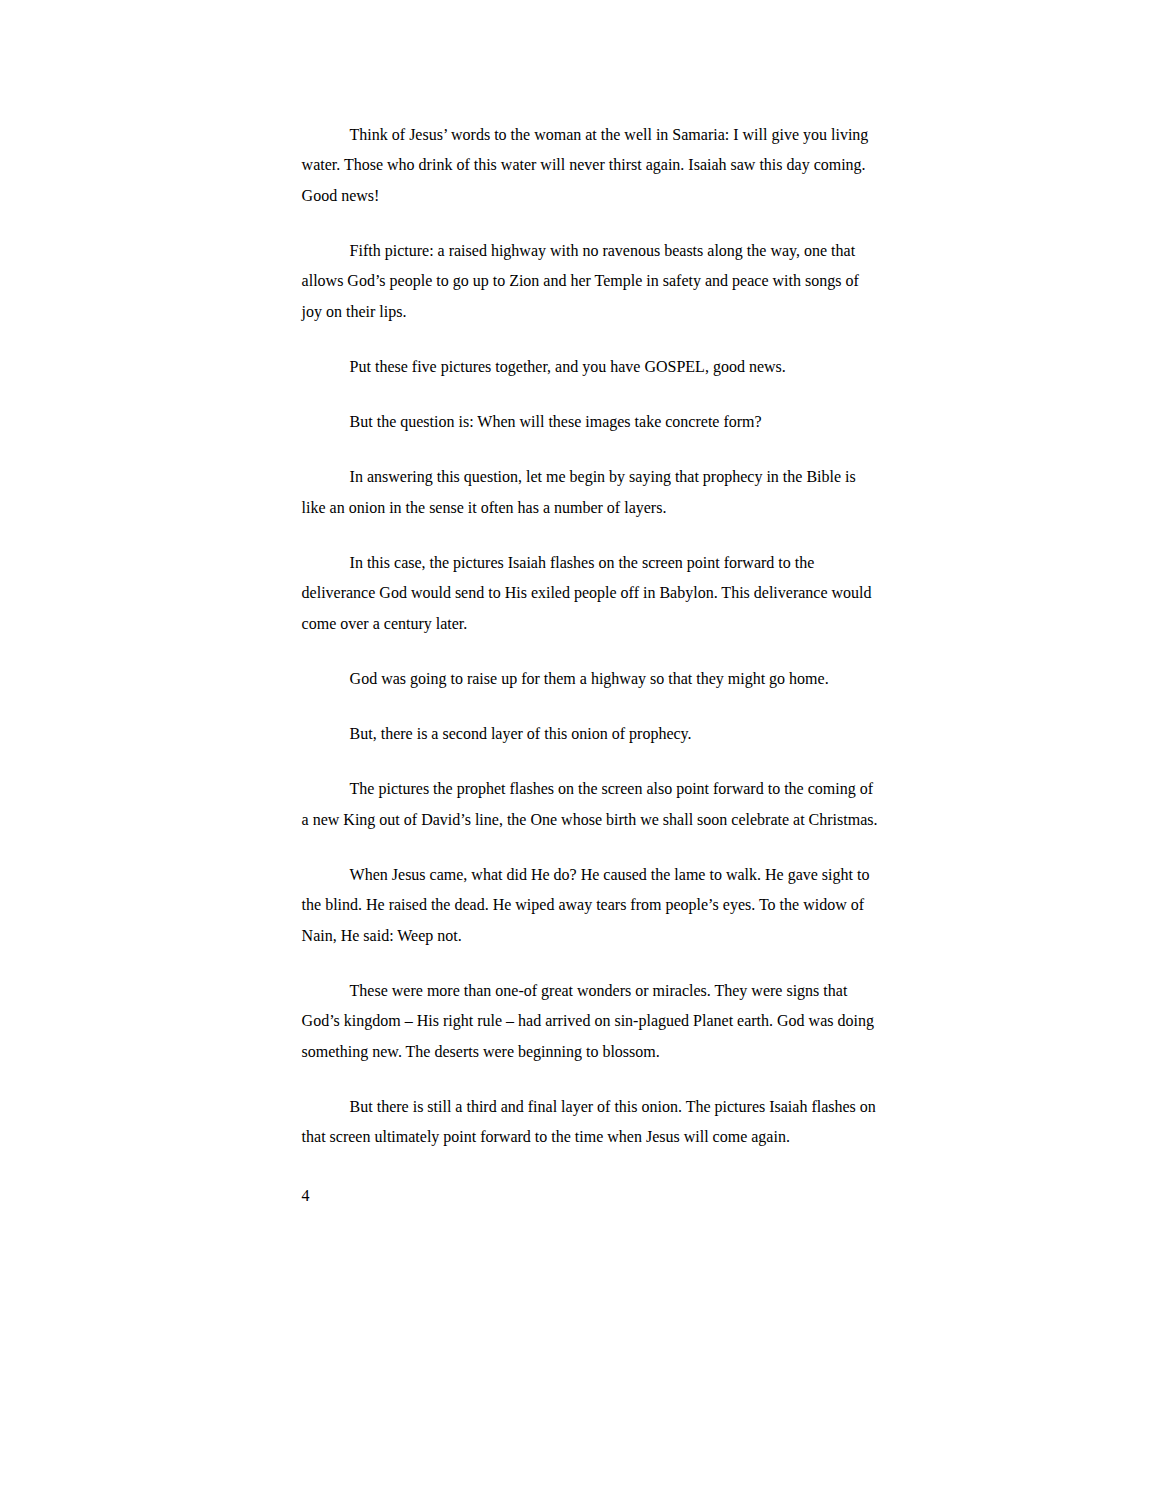Think of Jesus’ words to the woman at the well in Samaria: I will give you living water. Those who drink of this water will never thirst again. Isaiah saw this day coming. Good news!
Fifth picture: a raised highway with no ravenous beasts along the way, one that allows God’s people to go up to Zion and her Temple in safety and peace with songs of joy on their lips.
Put these five pictures together, and you have GOSPEL, good news.
But the question is: When will these images take concrete form?
In answering this question, let me begin by saying that prophecy in the Bible is like an onion in the sense it often has a number of layers.
In this case, the pictures Isaiah flashes on the screen point forward to the deliverance God would send to His exiled people off in Babylon. This deliverance would come over a century later.
God was going to raise up for them a highway so that they might go home.
But, there is a second layer of this onion of prophecy.
The pictures the prophet flashes on the screen also point forward to the coming of a new King out of David’s line, the One whose birth we shall soon celebrate at Christmas.
When Jesus came, what did He do? He caused the lame to walk. He gave sight to the blind. He raised the dead. He wiped away tears from people’s eyes. To the widow of Nain, He said: Weep not.
These were more than one-of great wonders or miracles. They were signs that God’s kingdom – His right rule – had arrived on sin-plagued Planet earth. God was doing something new. The deserts were beginning to blossom.
But there is still a third and final layer of this onion. The pictures Isaiah flashes on that screen ultimately point forward to the time when Jesus will come again.
4